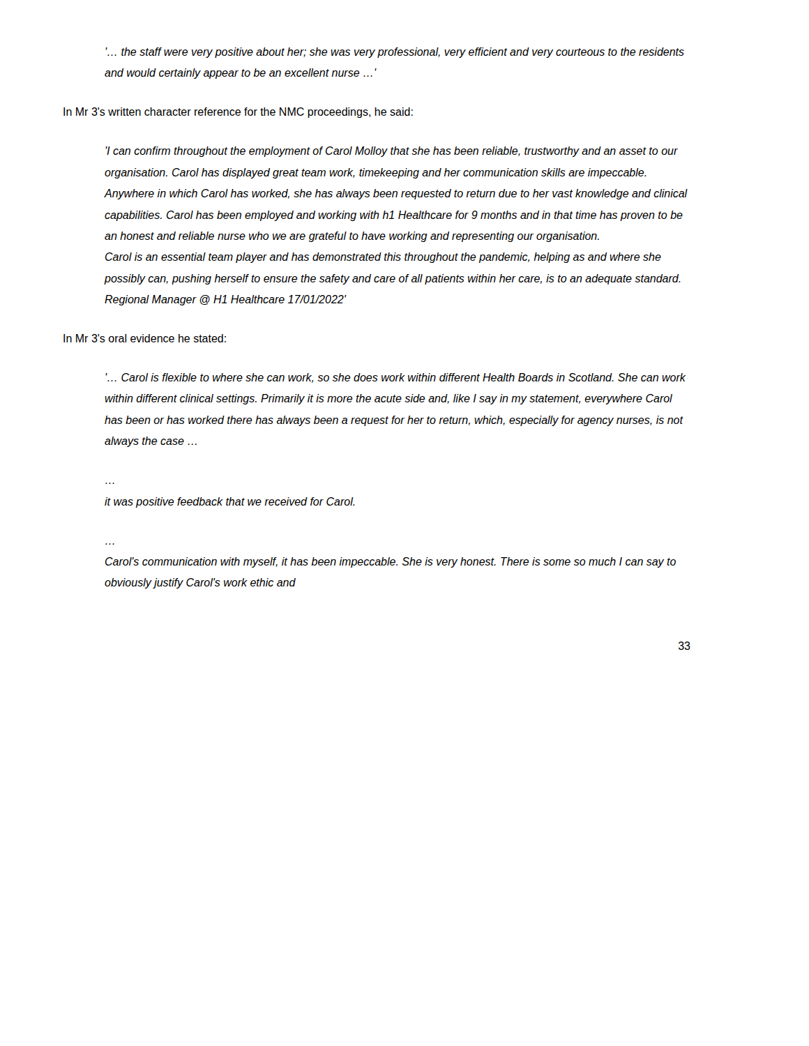'… the staff were very positive about her; she was very professional, very efficient and very courteous to the residents and would certainly appear to be an excellent nurse …'
In Mr 3's written character reference for the NMC proceedings, he said:
'I can confirm throughout the employment of Carol Molloy that she has been reliable, trustworthy and an asset to our organisation. Carol has displayed great team work, timekeeping and her communication skills are impeccable.
Anywhere in which Carol has worked, she has always been requested to return due to her vast knowledge and clinical capabilities. Carol has been employed and working with h1 Healthcare for 9 months and in that time has proven to be an honest and reliable nurse who we are grateful to have working and representing our organisation.
Carol is an essential team player and has demonstrated this throughout the pandemic, helping as and where she possibly can, pushing herself to ensure the safety and care of all patients within her care, is to an adequate standard.
Regional Manager @ H1 Healthcare 17/01/2022'
In Mr 3's oral evidence he stated:
'… Carol is flexible to where she can work, so she does work within different Health Boards in Scotland. She can work within different clinical settings. Primarily it is more the acute side and, like I say in my statement, everywhere Carol has been or has worked there has always been a request for her to return, which, especially for agency nurses, is not always the case …
…
it was positive feedback that we received for Carol.
…
Carol's communication with myself, it has been impeccable. She is very honest. There is some so much I can say to obviously justify Carol's work ethic and
33